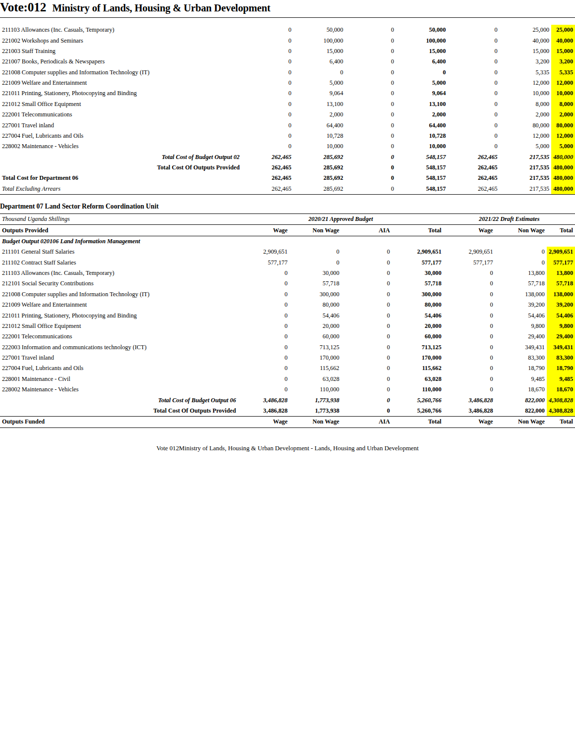Vote:012 Ministry of Lands, Housing & Urban Development
| 211103 Allowances (Inc. Casuals, Temporary) | 0 | 50,000 | 0 | 50,000 | 0 | 25,000 | 25,000 |
| 221002 Workshops and Seminars | 0 | 100,000 | 0 | 100,000 | 0 | 40,000 | 40,000 |
| 221003 Staff Training | 0 | 15,000 | 0 | 15,000 | 0 | 15,000 | 15,000 |
| 221007 Books, Periodicals & Newspapers | 0 | 6,400 | 0 | 6,400 | 0 | 3,200 | 3,200 |
| 221008 Computer supplies and Information Technology (IT) | 0 | 0 | 0 | 0 | 0 | 5,335 | 5,335 |
| 221009 Welfare and Entertainment | 0 | 5,000 | 0 | 5,000 | 0 | 12,000 | 12,000 |
| 221011 Printing, Stationery, Photocopying and Binding | 0 | 9,064 | 0 | 9,064 | 0 | 10,000 | 10,000 |
| 221012 Small Office Equipment | 0 | 13,100 | 0 | 13,100 | 0 | 8,000 | 8,000 |
| 222001 Telecommunications | 0 | 2,000 | 0 | 2,000 | 0 | 2,000 | 2,000 |
| 227001 Travel inland | 0 | 64,400 | 0 | 64,400 | 0 | 80,000 | 80,000 |
| 227004 Fuel, Lubricants and Oils | 0 | 10,728 | 0 | 10,728 | 0 | 12,000 | 12,000 |
| 228002 Maintenance - Vehicles | 0 | 10,000 | 0 | 10,000 | 0 | 5,000 | 5,000 |
| Total Cost of Budget Output 02 | 262,465 | 285,692 | 0 | 548,157 | 262,465 | 217,535 | 480,000 |
| Total Cost Of Outputs Provided | 262,465 | 285,692 | 0 | 548,157 | 262,465 | 217,535 | 480,000 |
| Total Cost for Department 06 | 262,465 | 285,692 | 0 | 548,157 | 262,465 | 217,535 | 480,000 |
| Total Excluding Arrears | 262,465 | 285,692 | 0 | 548,157 | 262,465 | 217,535 | 480,000 |
Department 07 Land Sector Reform Coordination Unit
| Thousand Uganda Shillings | 2020/21 Approved Budget | 2021/22 Draft Estimates |
| Outputs Provided | Wage | Non Wage | AIA | Total | Wage | Non Wage | Total |
| Budget Output 020106 Land Information Management |
| 211101 General Staff Salaries | 2,909,651 | 0 | 0 | 2,909,651 | 2,909,651 | 0 | 2,909,651 |
| 211102 Contract Staff Salaries | 577,177 | 0 | 0 | 577,177 | 577,177 | 0 | 577,177 |
| 211103 Allowances (Inc. Casuals, Temporary) | 0 | 30,000 | 0 | 30,000 | 0 | 13,800 | 13,800 |
| 212101 Social Security Contributions | 0 | 57,718 | 0 | 57,718 | 0 | 57,718 | 57,718 |
| 221008 Computer supplies and Information Technology (IT) | 0 | 300,000 | 0 | 300,000 | 0 | 138,000 | 138,000 |
| 221009 Welfare and Entertainment | 0 | 80,000 | 0 | 80,000 | 0 | 39,200 | 39,200 |
| 221011 Printing, Stationery, Photocopying and Binding | 0 | 54,406 | 0 | 54,406 | 0 | 54,406 | 54,406 |
| 221012 Small Office Equipment | 0 | 20,000 | 0 | 20,000 | 0 | 9,800 | 9,800 |
| 222001 Telecommunications | 0 | 60,000 | 0 | 60,000 | 0 | 29,400 | 29,400 |
| 222003 Information and communications technology (ICT) | 0 | 713,125 | 0 | 713,125 | 0 | 349,431 | 349,431 |
| 227001 Travel inland | 0 | 170,000 | 0 | 170,000 | 0 | 83,300 | 83,300 |
| 227004 Fuel, Lubricants and Oils | 0 | 115,662 | 0 | 115,662 | 0 | 18,790 | 18,790 |
| 228001 Maintenance - Civil | 0 | 63,028 | 0 | 63,028 | 0 | 9,485 | 9,485 |
| 228002 Maintenance - Vehicles | 0 | 110,000 | 0 | 110,000 | 0 | 18,670 | 18,670 |
| Total Cost of Budget Output 06 | 3,486,828 | 1,773,938 | 0 | 5,260,766 | 3,486,828 | 822,000 | 4,308,828 |
| Total Cost Of Outputs Provided | 3,486,828 | 1,773,938 | 0 | 5,260,766 | 3,486,828 | 822,000 | 4,308,828 |
| Outputs Funded | Wage | Non Wage | AIA | Total | Wage | Non Wage | Total |
Vote 012Ministry of Lands, Housing & Urban Development - Lands, Housing and Urban Development